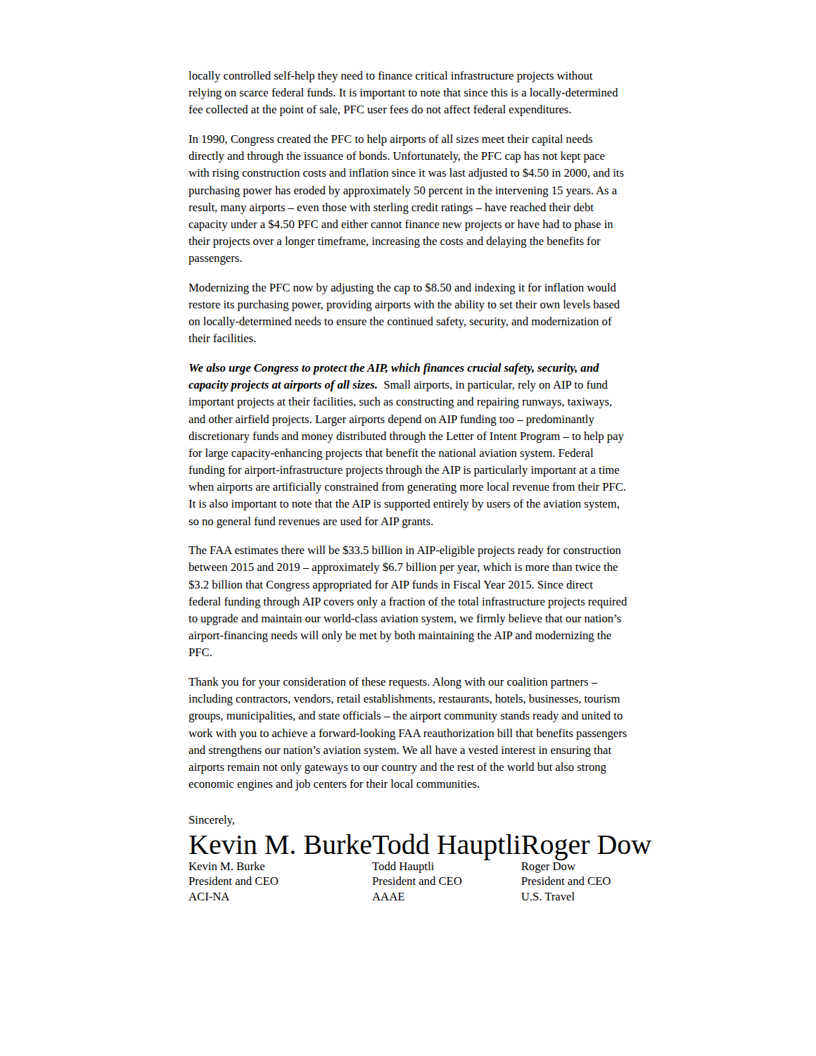locally controlled self-help they need to finance critical infrastructure projects without relying on scarce federal funds. It is important to note that since this is a locally-determined fee collected at the point of sale, PFC user fees do not affect federal expenditures.
In 1990, Congress created the PFC to help airports of all sizes meet their capital needs directly and through the issuance of bonds. Unfortunately, the PFC cap has not kept pace with rising construction costs and inflation since it was last adjusted to $4.50 in 2000, and its purchasing power has eroded by approximately 50 percent in the intervening 15 years. As a result, many airports – even those with sterling credit ratings – have reached their debt capacity under a $4.50 PFC and either cannot finance new projects or have had to phase in their projects over a longer timeframe, increasing the costs and delaying the benefits for passengers.
Modernizing the PFC now by adjusting the cap to $8.50 and indexing it for inflation would restore its purchasing power, providing airports with the ability to set their own levels based on locally-determined needs to ensure the continued safety, security, and modernization of their facilities.
We also urge Congress to protect the AIP, which finances crucial safety, security, and capacity projects at airports of all sizes. Small airports, in particular, rely on AIP to fund important projects at their facilities, such as constructing and repairing runways, taxiways, and other airfield projects. Larger airports depend on AIP funding too – predominantly discretionary funds and money distributed through the Letter of Intent Program – to help pay for large capacity-enhancing projects that benefit the national aviation system. Federal funding for airport-infrastructure projects through the AIP is particularly important at a time when airports are artificially constrained from generating more local revenue from their PFC. It is also important to note that the AIP is supported entirely by users of the aviation system, so no general fund revenues are used for AIP grants.
The FAA estimates there will be $33.5 billion in AIP-eligible projects ready for construction between 2015 and 2019 – approximately $6.7 billion per year, which is more than twice the $3.2 billion that Congress appropriated for AIP funds in Fiscal Year 2015. Since direct federal funding through AIP covers only a fraction of the total infrastructure projects required to upgrade and maintain our world-class aviation system, we firmly believe that our nation’s airport-financing needs will only be met by both maintaining the AIP and modernizing the PFC.
Thank you for your consideration of these requests. Along with our coalition partners – including contractors, vendors, retail establishments, restaurants, hotels, businesses, tourism groups, municipalities, and state officials – the airport community stands ready and united to work with you to achieve a forward-looking FAA reauthorization bill that benefits passengers and strengthens our nation’s aviation system. We all have a vested interest in ensuring that airports remain not only gateways to our country and the rest of the world but also strong economic engines and job centers for their local communities.
Sincerely,
| Kevin M. Burke | Todd Hauptli | Roger Dow |
| Kevin M. Burke President and CEO ACI-NA | Todd Hauptli President and CEO AAAE | Roger Dow President and CEO U.S. Travel |